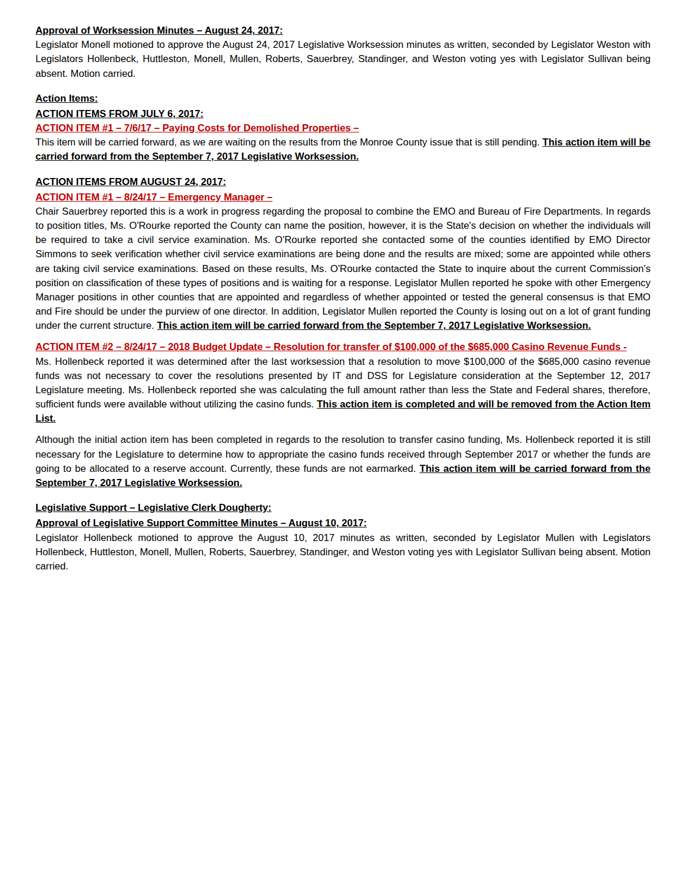Approval of Worksession Minutes – August 24, 2017:
Legislator Monell motioned to approve the August 24, 2017 Legislative Worksession minutes as written, seconded by Legislator Weston with Legislators Hollenbeck, Huttleston, Monell, Mullen, Roberts, Sauerbrey, Standinger, and Weston voting yes with Legislator Sullivan being absent. Motion carried.
Action Items:
ACTION ITEMS FROM JULY 6, 2017:
ACTION ITEM #1 – 7/6/17 – Paying Costs for Demolished Properties –
This item will be carried forward, as we are waiting on the results from the Monroe County issue that is still pending. This action item will be carried forward from the September 7, 2017 Legislative Worksession.
ACTION ITEMS FROM AUGUST 24, 2017:
ACTION ITEM #1 – 8/24/17 – Emergency Manager –
Chair Sauerbrey reported this is a work in progress regarding the proposal to combine the EMO and Bureau of Fire Departments. In regards to position titles, Ms. O'Rourke reported the County can name the position, however, it is the State's decision on whether the individuals will be required to take a civil service examination. Ms. O'Rourke reported she contacted some of the counties identified by EMO Director Simmons to seek verification whether civil service examinations are being done and the results are mixed; some are appointed while others are taking civil service examinations. Based on these results, Ms. O'Rourke contacted the State to inquire about the current Commission's position on classification of these types of positions and is waiting for a response. Legislator Mullen reported he spoke with other Emergency Manager positions in other counties that are appointed and regardless of whether appointed or tested the general consensus is that EMO and Fire should be under the purview of one director. In addition, Legislator Mullen reported the County is losing out on a lot of grant funding under the current structure. This action item will be carried forward from the September 7, 2017 Legislative Worksession.
ACTION ITEM #2 – 8/24/17 – 2018 Budget Update – Resolution for transfer of $100,000 of the $685,000 Casino Revenue Funds -
Ms. Hollenbeck reported it was determined after the last worksession that a resolution to move $100,000 of the $685,000 casino revenue funds was not necessary to cover the resolutions presented by IT and DSS for Legislature consideration at the September 12, 2017 Legislature meeting. Ms. Hollenbeck reported she was calculating the full amount rather than less the State and Federal shares, therefore, sufficient funds were available without utilizing the casino funds. This action item is completed and will be removed from the Action Item List.
Although the initial action item has been completed in regards to the resolution to transfer casino funding, Ms. Hollenbeck reported it is still necessary for the Legislature to determine how to appropriate the casino funds received through September 2017 or whether the funds are going to be allocated to a reserve account. Currently, these funds are not earmarked. This action item will be carried forward from the September 7, 2017 Legislative Worksession.
Legislative Support – Legislative Clerk Dougherty:
Approval of Legislative Support Committee Minutes – August 10, 2017:
Legislator Hollenbeck motioned to approve the August 10, 2017 minutes as written, seconded by Legislator Mullen with Legislators Hollenbeck, Huttleston, Monell, Mullen, Roberts, Sauerbrey, Standinger, and Weston voting yes with Legislator Sullivan being absent. Motion carried.